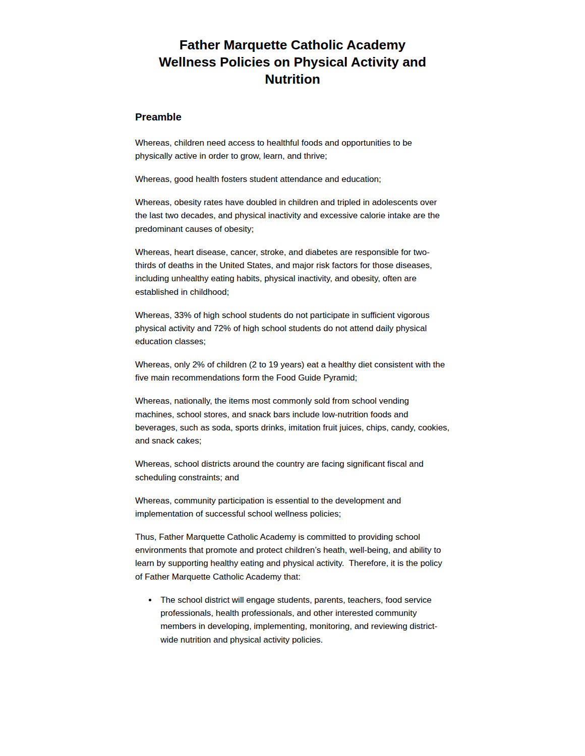Father Marquette Catholic Academy
Wellness Policies on Physical Activity and Nutrition
Preamble
Whereas, children need access to healthful foods and opportunities to be physically active in order to grow, learn, and thrive;
Whereas, good health fosters student attendance and education;
Whereas, obesity rates have doubled in children and tripled in adolescents over the last two decades, and physical inactivity and excessive calorie intake are the predominant causes of obesity;
Whereas, heart disease, cancer, stroke, and diabetes are responsible for two-thirds of deaths in the United States, and major risk factors for those diseases, including unhealthy eating habits, physical inactivity, and obesity, often are established in childhood;
Whereas, 33% of high school students do not participate in sufficient vigorous physical activity and 72% of high school students do not attend daily physical education classes;
Whereas, only 2% of children (2 to 19 years) eat a healthy diet consistent with the five main recommendations form the Food Guide Pyramid;
Whereas, nationally, the items most commonly sold from school vending machines, school stores, and snack bars include low-nutrition foods and beverages, such as soda, sports drinks, imitation fruit juices, chips, candy, cookies, and snack cakes;
Whereas, school districts around the country are facing significant fiscal and scheduling constraints; and
Whereas, community participation is essential to the development and implementation of successful school wellness policies;
Thus, Father Marquette Catholic Academy is committed to providing school environments that promote and protect children’s heath, well-being, and ability to learn by supporting healthy eating and physical activity. Therefore, it is the policy of Father Marquette Catholic Academy that:
The school district will engage students, parents, teachers, food service professionals, health professionals, and other interested community members in developing, implementing, monitoring, and reviewing district-wide nutrition and physical activity policies.